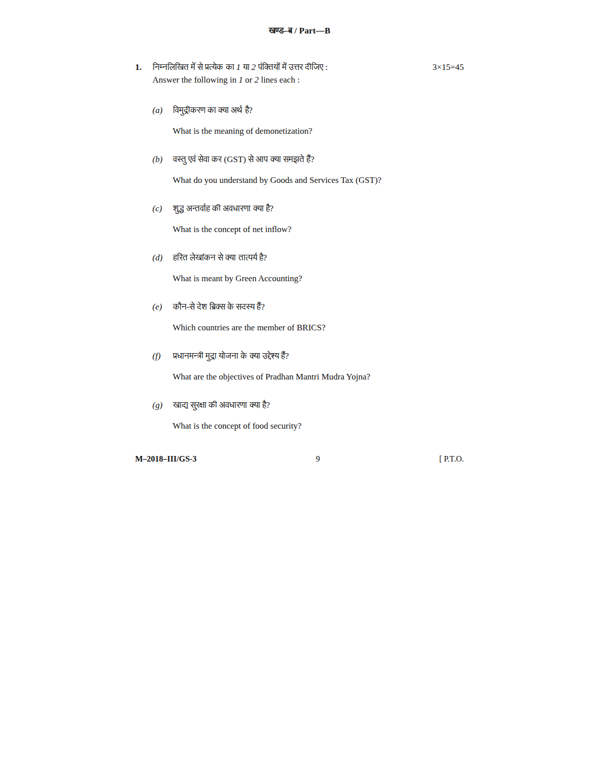खण्ड–ब / Part—B
1.
3×15=45
निम्नलिखित में से प्रत्येक का 1 या 2 पंक्तियों में उत्तर दीजिए :
Answer the following in 1 or 2 lines each :
(a)
विमुद्रीकरण का क्या अर्थ है?
What is the meaning of demonetization?
(b)
वस्तु एवं सेवा कर (GST) से आप क्या समझते हैं?
What do you understand by Goods and Services Tax (GST)?
(c)
शुद्ध अन्तर्वाह की अवधारणा क्या है?
What is the concept of net inflow?
(d)
हरित लेखांकन से क्या तात्पर्य है?
What is meant by Green Accounting?
(e)
कौन-से देश ब्रिक्स के सदस्य हैं?
Which countries are the member of BRICS?
(f)
प्रधानमन्त्री मुद्रा योजना के क्या उद्देश्य हैं?
What are the objectives of Pradhan Mantri Mudra Yojna?
(g)
खाद्य सुरक्षा की अवधारणा क्या है?
What is the concept of food security?
M–2018–III/GS-3
9
[ P.T.O.